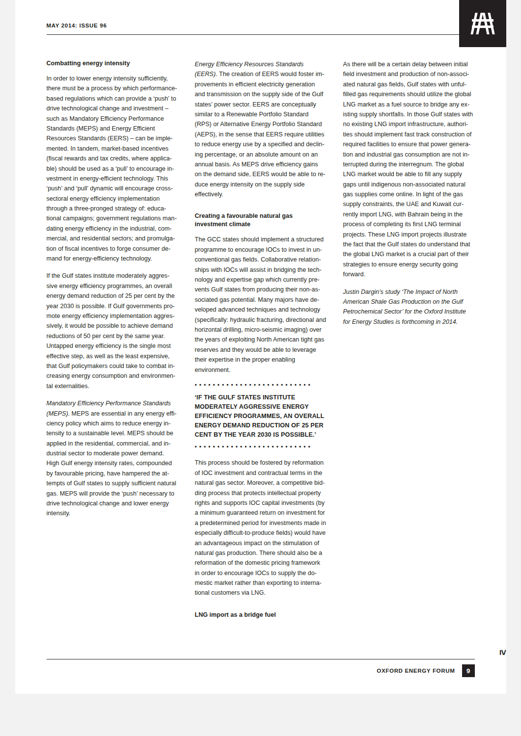May 2014: Issue 96
Combatting energy intensity
In order to lower energy intensity sufficiently, there must be a process by which performance-based regulations which can provide a ‘push’ to drive technological change and investment – such as Mandatory Efficiency Performance Standards (MEPS) and Energy Efficient Resources Standards (EERS) – can be implemented. In tandem, market-based incentives (fiscal rewards and tax credits, where applicable) should be used as a ‘pull’ to encourage investment in energy-efficient technology. This ‘push’ and ‘pull’ dynamic will encourage cross-sectoral energy efficiency implementation through a three-pronged strategy of: educational campaigns; government regulations mandating energy efficiency in the industrial, commercial, and residential sectors; and promulgation of fiscal incentives to forge consumer demand for energy-efficiency technology.
If the Gulf states institute moderately aggressive energy efficiency programmes, an overall energy demand reduction of 25 per cent by the year 2030 is possible. If Gulf governments promote energy efficiency implementation aggressively, it would be possible to achieve demand reductions of 50 per cent by the same year. Untapped energy efficiency is the single most effective step, as well as the least expensive, that Gulf policymakers could take to combat increasing energy consumption and environmental externalities.
Mandatory Efficiency Performance Standards (MEPS). MEPS are essential in any energy efficiency policy which aims to reduce energy intensity to a sustainable level. MEPS should be applied in the residential, commercial, and industrial sector to moderate power demand. High Gulf energy intensity rates, compounded by favourable pricing, have hampered the attempts of Gulf states to supply sufficient natural gas. MEPS will provide the ‘push’ necessary to drive technological change and lower energy intensity.
Energy Efficiency Resources Standards (EERS). The creation of EERS would foster improvements in efficient electricity generation and transmission on the supply side of the Gulf states’ power sector. EERS are conceptually similar to a Renewable Portfolio Standard (RPS) or Alternative Energy Portfolio Standard (AEPS), in the sense that EERS require utilities to reduce energy use by a specified and declining percentage, or an absolute amount on an annual basis. As MEPS drive efficiency gains on the demand side, EERS would be able to reduce energy intensity on the supply side effectively.
Creating a favourable natural gas investment climate
The GCC states should implement a structured programme to encourage IOCs to invest in unconventional gas fields. Collaborative relationships with IOCs will assist in bridging the technology and expertise gap which currently prevents Gulf states from producing their non-associated gas potential. Many majors have developed advanced techniques and technology (specifically: hydraulic fracturing, directional and horizontal drilling, micro-seismic imaging) over the years of exploiting North American tight gas reserves and they would be able to leverage their expertise in the proper enabling environment.
••••••••••••••••••••••••••
‘If the Gulf states institute moderately aggressive energy efficiency programmes, an overall energy demand reduction of 25 per cent by the year 2030 is possible.’
••••••••••••••••••••••••••
This process should be fostered by reformation of IOC investment and contractual terms in the natural gas sector. Moreover, a competitive bidding process that protects intellectual property rights and supports IOC capital investments (by a minimum guaranteed return on investment for a predetermined period for investments made in especially difficult-to-produce fields) would have an advantageous impact on the stimulation of natural gas production. There should also be a reformation of the domestic pricing framework in order to encourage IOCs to supply the domestic market rather than exporting to international customers via LNG.
LNG import as a bridge fuel
As there will be a certain delay between initial field investment and production of non-associated natural gas fields, Gulf states with unfulfilled gas requirements should utilize the global LNG market as a fuel source to bridge any existing supply shortfalls. In those Gulf states with no existing LNG import infrastructure, authorities should implement fast track construction of required facilities to ensure that power generation and industrial gas consumption are not interrupted during the interregnum. The global LNG market would be able to fill any supply gaps until indigenous non-associated natural gas supplies come online. In light of the gas supply constraints, the UAE and Kuwait currently import LNG, with Bahrain being in the process of completing its first LNG terminal projects. These LNG import projects illustrate the fact that the Gulf states do understand that the global LNG market is a crucial part of their strategies to ensure energy security going forward.
Justin Dargin’s study ‘The Impact of North American Shale Gas Production on the Gulf Petrochemical Sector’ for the Oxford Institute for Energy Studies is forthcoming in 2014.
Oxford Energy Forum
9